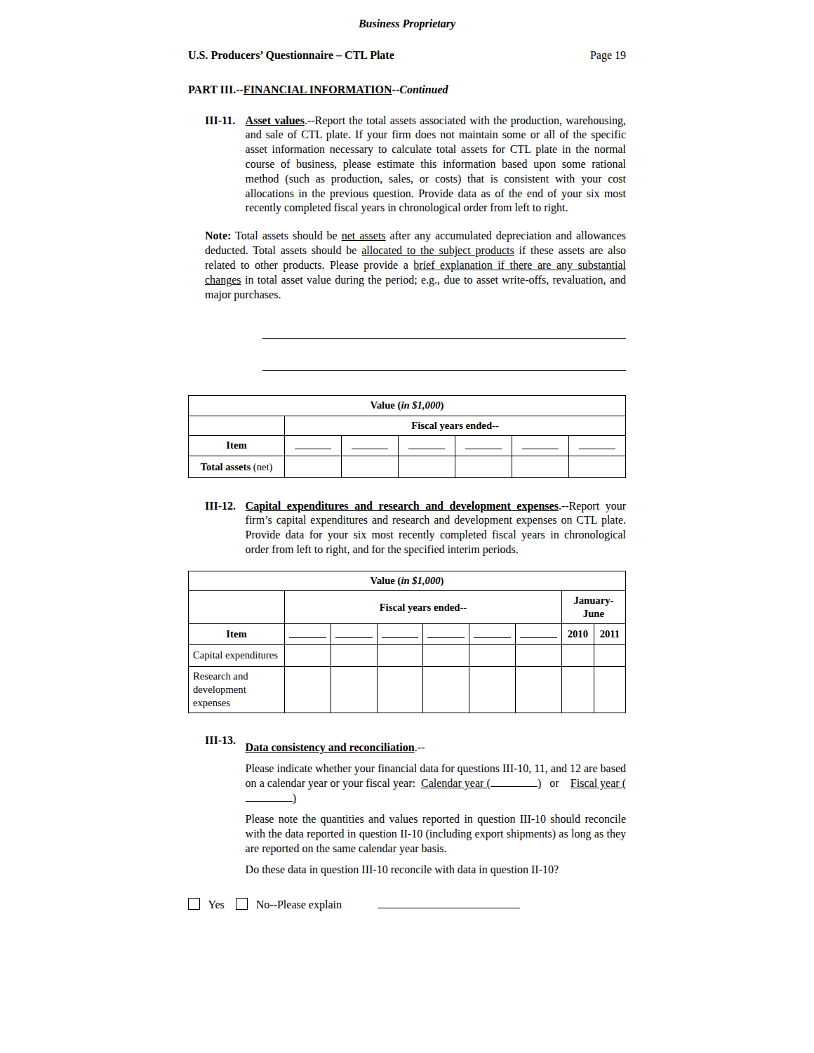Business Proprietary
U.S. Producers’ Questionnaire – CTL Plate
Page 19
PART III.--FINANCIAL INFORMATION--Continued
III-11.
Asset values.--Report the total assets associated with the production, warehousing, and sale of CTL plate. If your firm does not maintain some or all of the specific asset information necessary to calculate total assets for CTL plate in the normal course of business, please estimate this information based upon some rational method (such as production, sales, or costs) that is consistent with your cost allocations in the previous question. Provide data as of the end of your six most recently completed fiscal years in chronological order from left to right.
Note: Total assets should be net assets after any accumulated depreciation and allowances deducted. Total assets should be allocated to the subject products if these assets are also related to other products. Please provide a brief explanation if there are any substantial changes in total asset value during the period; e.g., due to asset write-offs, revaluation, and major purchases.
| Value ( in $1,000 ) |
| | Fiscal years ended-- |
| Item | | | | | | |
| Total assets (net) | | | | | | |
III-12.
Capital expenditures and research and development expenses.--Report your firm’s capital expenditures and research and development expenses on CTL plate. Provide data for your six most recently completed fiscal years in chronological order from left to right, and for the specified interim periods.
| Value ( in $1,000 ) |
| | Fiscal years ended-- | January-June |
| Item | | | | | | | 2010 | 2011 |
| Capital expenditures | | | | | | | | |
| Research and development expenses | | | | | | | | |
III-13.
Data consistency and reconciliation.--
Please indicate whether your financial data for questions III-10, 11, and 12 are based on a calendar year or your fiscal year: Calendar year ( ) or Fiscal year ( )
Please note the quantities and values reported in question III-10 should reconcile with the data reported in question II-10 (including export shipments) as long as they are reported on the same calendar year basis.
Do these data in question III-10 reconcile with data in question II-10?
Yes No--Please explain